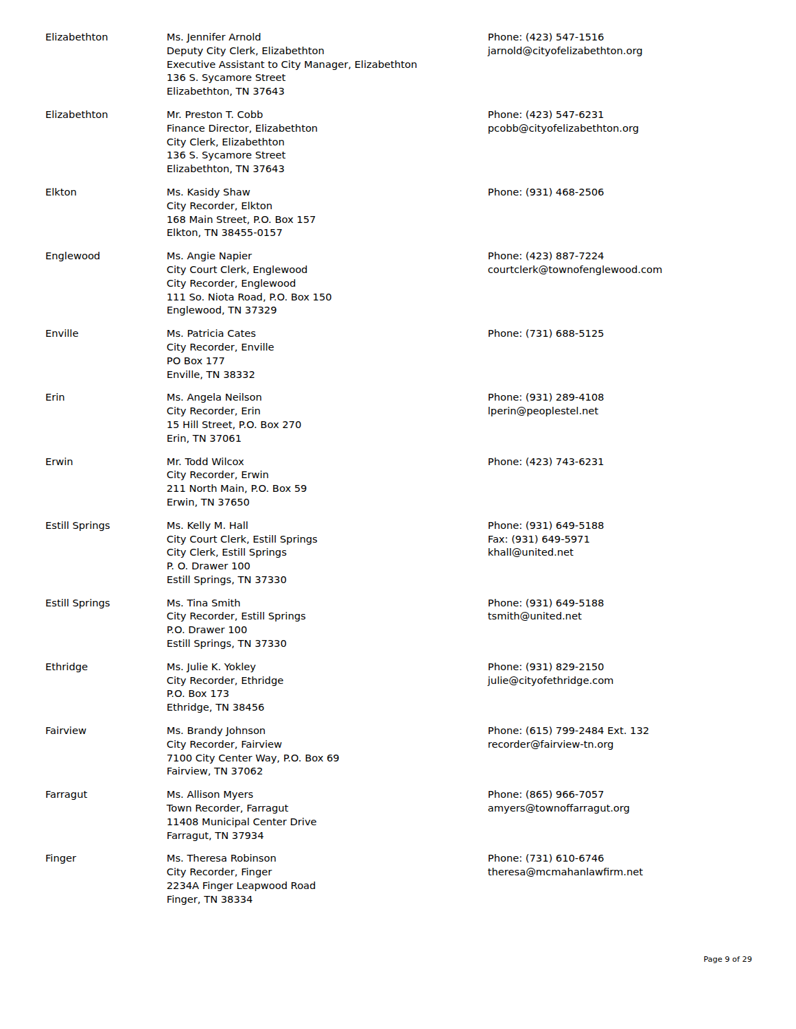| Elizabethton | Ms. Jennifer Arnold Deputy City Clerk, Elizabethton Executive Assistant to City Manager, Elizabethton 136 S. Sycamore Street Elizabethton, TN 37643 | Phone: (423) 547-1516 jarnold@cityofelizabethton.org |
| Elizabethton | Mr. Preston T. Cobb Finance Director, Elizabethton City Clerk, Elizabethton 136 S. Sycamore Street Elizabethton, TN 37643 | Phone: (423) 547-6231 pcobb@cityofelizabethton.org |
| Elkton | Ms. Kasidy Shaw City Recorder, Elkton 168 Main Street, P.O. Box 157 Elkton, TN 38455-0157 | Phone: (931) 468-2506 |
| Englewood | Ms. Angie Napier City Court Clerk, Englewood City Recorder, Englewood 111 So. Niota Road, P.O. Box 150 Englewood, TN 37329 | Phone: (423) 887-7224 courtclerk@townofenglewood.com |
| Enville | Ms. Patricia Cates City Recorder, Enville PO Box 177 Enville, TN 38332 | Phone: (731) 688-5125 |
| Erin | Ms. Angela Neilson City Recorder, Erin 15 Hill Street, P.O. Box 270 Erin, TN 37061 | Phone: (931) 289-4108 lperin@peoplestel.net |
| Erwin | Mr. Todd Wilcox City Recorder, Erwin 211 North Main, P.O. Box 59 Erwin, TN 37650 | Phone: (423) 743-6231 |
| Estill Springs | Ms. Kelly M. Hall City Court Clerk, Estill Springs City Clerk, Estill Springs P. O. Drawer 100 Estill Springs, TN 37330 | Phone: (931) 649-5188 Fax: (931) 649-5971 khall@united.net |
| Estill Springs | Ms. Tina Smith City Recorder, Estill Springs P.O. Drawer 100 Estill Springs, TN 37330 | Phone: (931) 649-5188 tsmith@united.net |
| Ethridge | Ms. Julie K. Yokley City Recorder, Ethridge P.O. Box 173 Ethridge, TN 38456 | Phone: (931) 829-2150 julie@cityofethridge.com |
| Fairview | Ms. Brandy Johnson City Recorder, Fairview 7100 City Center Way, P.O. Box 69 Fairview, TN 37062 | Phone: (615) 799-2484 Ext. 132 recorder@fairview-tn.org |
| Farragut | Ms. Allison Myers Town Recorder, Farragut 11408 Municipal Center Drive Farragut, TN 37934 | Phone: (865) 966-7057 amyers@townoffarragut.org |
| Finger | Ms. Theresa Robinson City Recorder, Finger 2234A Finger Leapwood Road Finger, TN 38334 | Phone: (731) 610-6746 theresa@mcmahanlawfirm.net |
Page 9 of 29